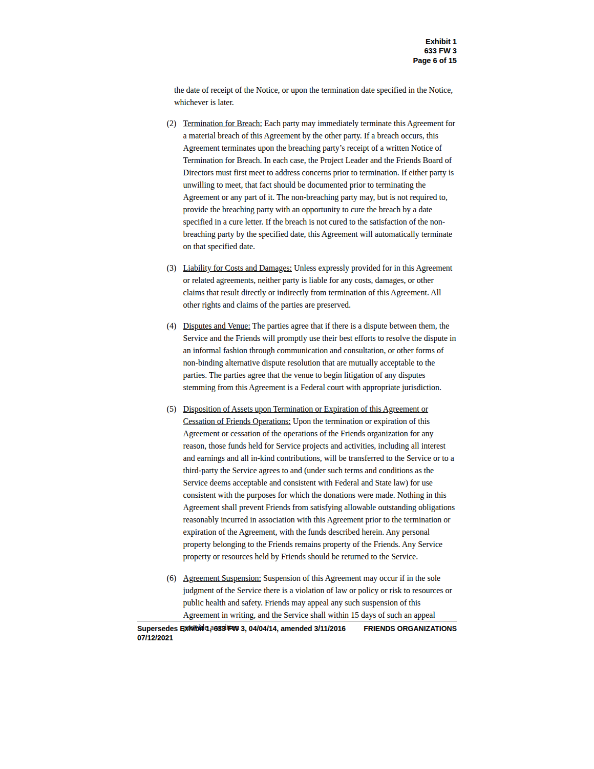Exhibit 1
633 FW 3
Page 6 of 15
the date of receipt of the Notice, or upon the termination date specified in the Notice, whichever is later.
(2) Termination for Breach: Each party may immediately terminate this Agreement for a material breach of this Agreement by the other party. If a breach occurs, this Agreement terminates upon the breaching party’s receipt of a written Notice of Termination for Breach. In each case, the Project Leader and the Friends Board of Directors must first meet to address concerns prior to termination. If either party is unwilling to meet, that fact should be documented prior to terminating the Agreement or any part of it. The non-breaching party may, but is not required to, provide the breaching party with an opportunity to cure the breach by a date specified in a cure letter. If the breach is not cured to the satisfaction of the non-breaching party by the specified date, this Agreement will automatically terminate on that specified date.
(3) Liability for Costs and Damages: Unless expressly provided for in this Agreement or related agreements, neither party is liable for any costs, damages, or other claims that result directly or indirectly from termination of this Agreement. All other rights and claims of the parties are preserved.
(4) Disputes and Venue: The parties agree that if there is a dispute between them, the Service and the Friends will promptly use their best efforts to resolve the dispute in an informal fashion through communication and consultation, or other forms of non-binding alternative dispute resolution that are mutually acceptable to the parties. The parties agree that the venue to begin litigation of any disputes stemming from this Agreement is a Federal court with appropriate jurisdiction.
(5) Disposition of Assets upon Termination or Expiration of this Agreement or Cessation of Friends Operations: Upon the termination or expiration of this Agreement or cessation of the operations of the Friends organization for any reason, those funds held for Service projects and activities, including all interest and earnings and all in-kind contributions, will be transferred to the Service or to a third-party the Service agrees to and (under such terms and conditions as the Service deems acceptable and consistent with Federal and State law) for use consistent with the purposes for which the donations were made. Nothing in this Agreement shall prevent Friends from satisfying allowable outstanding obligations reasonably incurred in association with this Agreement prior to the termination or expiration of the Agreement, with the funds described herein. Any personal property belonging to the Friends remains property of the Friends. Any Service property or resources held by Friends should be returned to the Service.
(6) Agreement Suspension: Suspension of this Agreement may occur if in the sole judgment of the Service there is a violation of law or policy or risk to resources or public health and safety. Friends may appeal any such suspension of this Agreement in writing, and the Service shall within 15 days of such an appeal provide a written
Supersedes Exhibit 1, 633 FW 3, 04/04/14, amended 3/11/2016 FRIENDS ORGANIZATIONS
07/12/2021